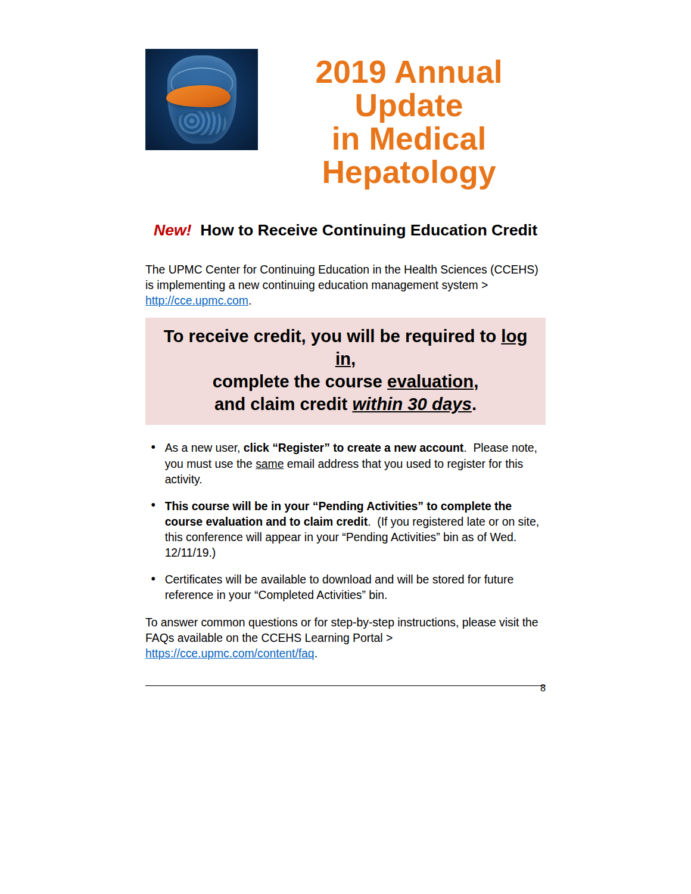2019 Annual Update in Medical Hepatology
New! How to Receive Continuing Education Credit
The UPMC Center for Continuing Education in the Health Sciences (CCEHS) is implementing a new continuing education management system > http://cce.upmc.com.
To receive credit, you will be required to log in,
complete the course evaluation,
and claim credit within 30 days.
As a new user, click “Register” to create a new account. Please note, you must use the same email address that you used to register for this activity.
This course will be in your “Pending Activities” to complete the course evaluation and to claim credit. (If you registered late or on site, this conference will appear in your “Pending Activities” bin as of Wed. 12/11/19.)
Certificates will be available to download and will be stored for future reference in your “Completed Activities” bin.
To answer common questions or for step-by-step instructions, please visit the FAQs available on the CCEHS Learning Portal > https://cce.upmc.com/content/faq.
8